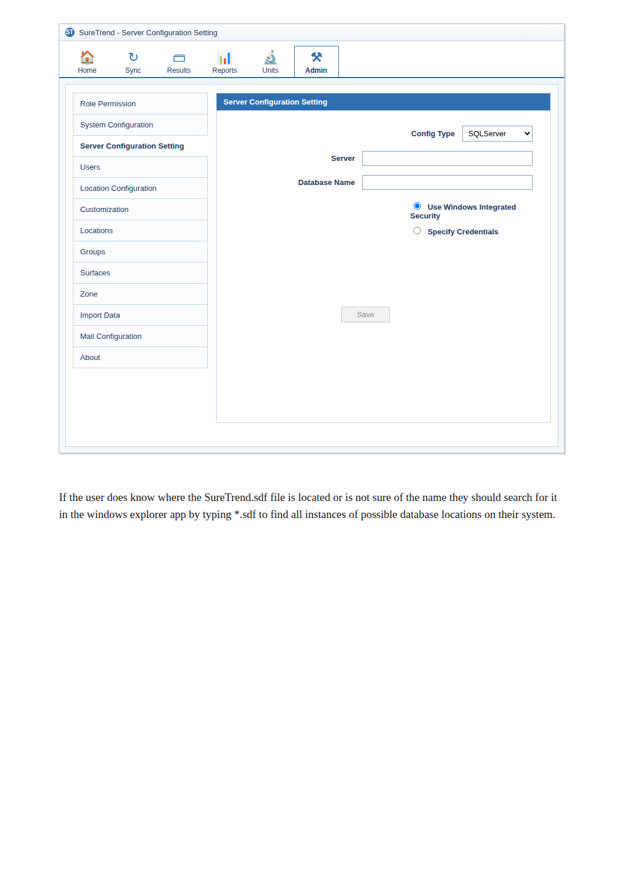ST SureTrend - Server Configuration Setting
🏠Home
↻Sync
🗃Results
📊Reports
🔬Units
⚒Admin
Role Permission
System Configuration
Server Configuration Setting
Users
Location Configuration
Customization
Locations
Groups
Surfaces
Zone
Import Data
Mail Configuration
About
Server Configuration Setting
Config Type SQLServer
Server
Database Name
Use Windows Integrated Security
Specify Credentials
Save
If the user does know where the SureTrend.sdf file is located or is not sure of the name they should search for it in the windows explorer app by typing *.sdf to find all instances of possible database locations on their system.